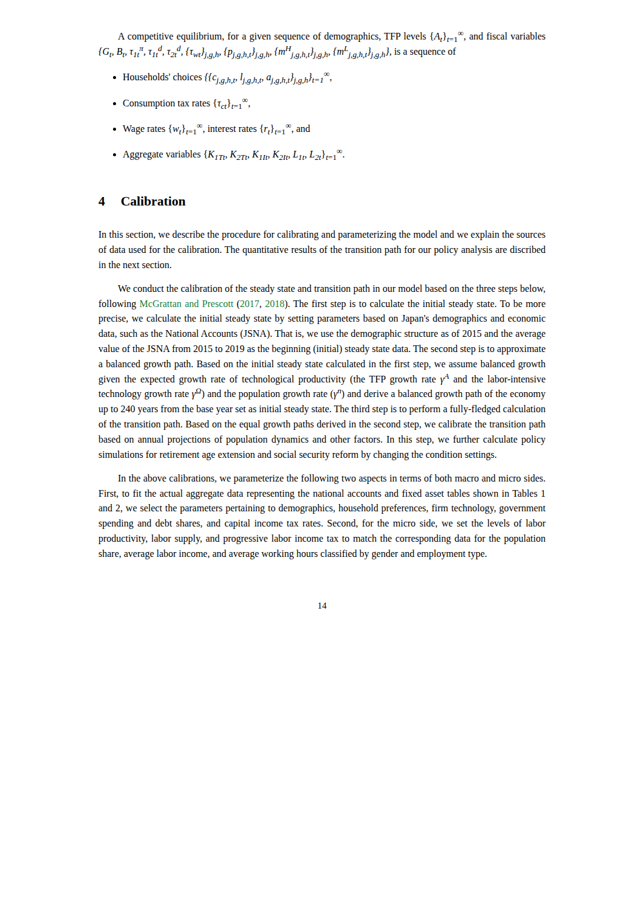A competitive equilibrium, for a given sequence of demographics, TFP levels {At}t=1∞, and fiscal variables {Gt, Bt, τ1tπ, τ1td, τ2td, {τwt}j,g,h, {pj,g,h,t}j,g,h, {mHj,g,h,t}j,g,h, {mLj,g,h,t}j,g,h}, is a sequence of
Households' choices {{cj,g,h,t, lj,g,h,t, aj,g,h,t}j,g,h}t=1∞,
Consumption tax rates {τct}t=1∞,
Wage rates {wt}t=1∞, interest rates {rt}t=1∞, and
Aggregate variables {K1Tt, K2Tt, K1It, K2It, L1t, L2t}t=1∞.
4 Calibration
In this section, we describe the procedure for calibrating and parameterizing the model and we explain the sources of data used for the calibration. The quantitative results of the transition path for our policy analysis are discribed in the next section.
We conduct the calibration of the steady state and transition path in our model based on the three steps below, following McGrattan and Prescott (2017, 2018). The first step is to calculate the initial steady state. To be more precise, we calculate the initial steady state by setting parameters based on Japan's demographics and economic data, such as the National Accounts (JSNA). That is, we use the demographic structure as of 2015 and the average value of the JSNA from 2015 to 2019 as the beginning (initial) steady state data. The second step is to approximate a balanced growth path. Based on the initial steady state calculated in the first step, we assume balanced growth given the expected growth rate of technological productivity (the TFP growth rate γA and the labor-intensive technology growth rate γΩ) and the population growth rate (γn) and derive a balanced growth path of the economy up to 240 years from the base year set as initial steady state. The third step is to perform a fully-fledged calculation of the transition path. Based on the equal growth paths derived in the second step, we calibrate the transition path based on annual projections of population dynamics and other factors. In this step, we further calculate policy simulations for retirement age extension and social security reform by changing the condition settings.
In the above calibrations, we parameterize the following two aspects in terms of both macro and micro sides. First, to fit the actual aggregate data representing the national accounts and fixed asset tables shown in Tables 1 and 2, we select the parameters pertaining to demographics, household preferences, firm technology, government spending and debt shares, and capital income tax rates. Second, for the micro side, we set the levels of labor productivity, labor supply, and progressive labor income tax to match the corresponding data for the population share, average labor income, and average working hours classified by gender and employment type.
14